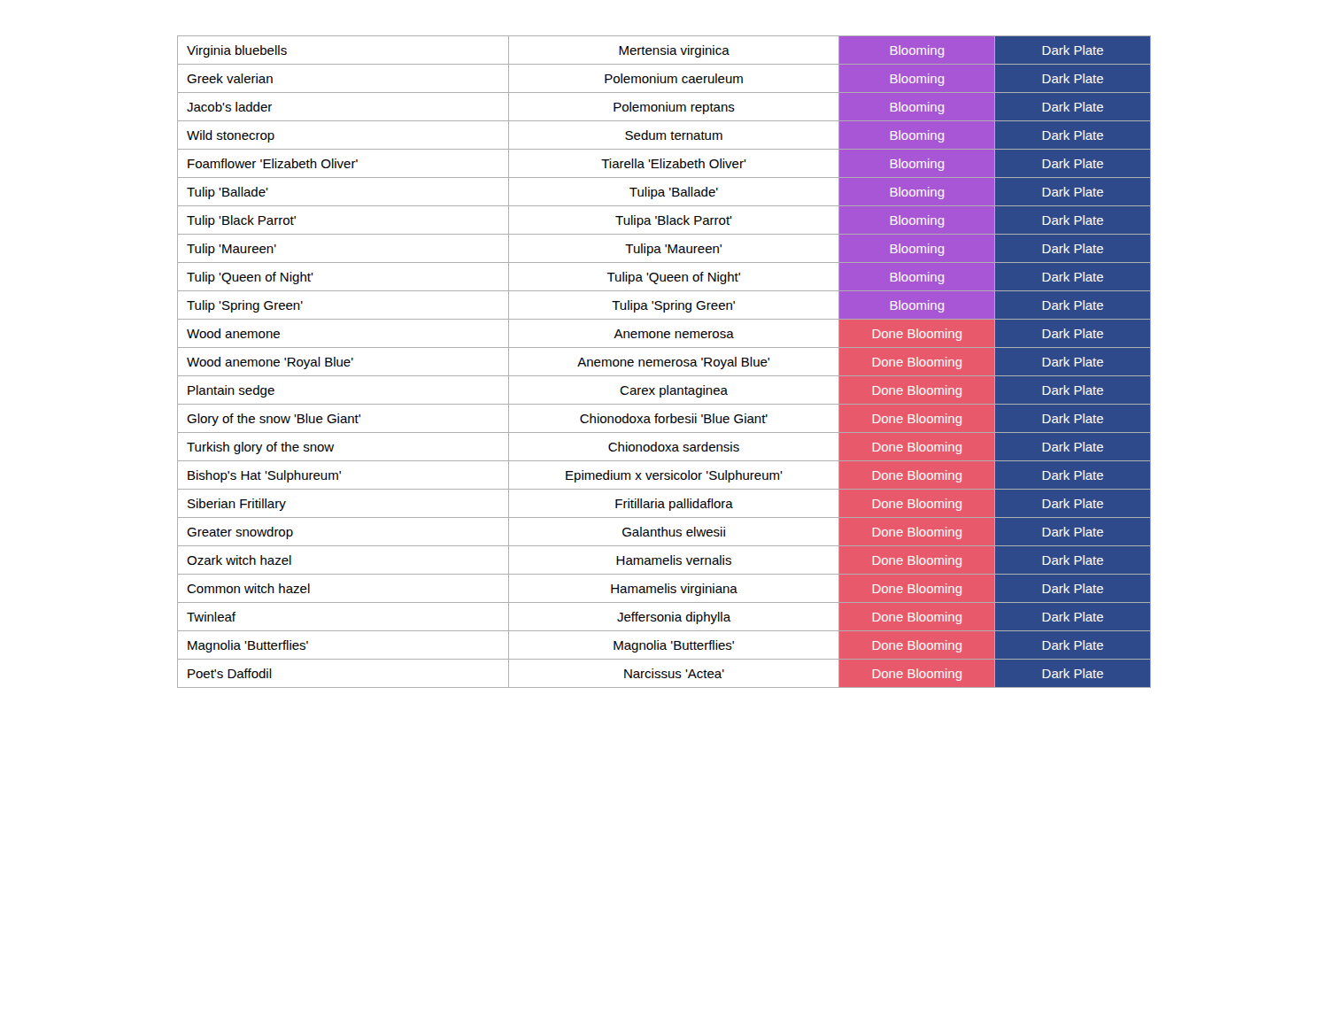| Virginia bluebells | Mertensia virginica | Blooming | Dark Plate |
| Greek valerian | Polemonium caeruleum | Blooming | Dark Plate |
| Jacob's ladder | Polemonium reptans | Blooming | Dark Plate |
| Wild stonecrop | Sedum ternatum | Blooming | Dark Plate |
| Foamflower 'Elizabeth Oliver' | Tiarella 'Elizabeth Oliver' | Blooming | Dark Plate |
| Tulip 'Ballade' | Tulipa 'Ballade' | Blooming | Dark Plate |
| Tulip 'Black Parrot' | Tulipa 'Black Parrot' | Blooming | Dark Plate |
| Tulip 'Maureen' | Tulipa 'Maureen' | Blooming | Dark Plate |
| Tulip 'Queen of Night' | Tulipa 'Queen of Night' | Blooming | Dark Plate |
| Tulip 'Spring Green' | Tulipa 'Spring Green' | Blooming | Dark Plate |
| Wood anemone | Anemone nemerosa | Done Blooming | Dark Plate |
| Wood anemone 'Royal Blue' | Anemone nemerosa 'Royal Blue' | Done Blooming | Dark Plate |
| Plantain sedge | Carex plantaginea | Done Blooming | Dark Plate |
| Glory of the snow 'Blue Giant' | Chionodoxa forbesii 'Blue Giant' | Done Blooming | Dark Plate |
| Turkish glory of the snow | Chionodoxa sardensis | Done Blooming | Dark Plate |
| Bishop's Hat 'Sulphureum' | Epimedium x versicolor 'Sulphureum' | Done Blooming | Dark Plate |
| Siberian Fritillary | Fritillaria pallidaflora | Done Blooming | Dark Plate |
| Greater snowdrop | Galanthus elwesii | Done Blooming | Dark Plate |
| Ozark witch hazel | Hamamelis vernalis | Done Blooming | Dark Plate |
| Common witch hazel | Hamamelis virginiana | Done Blooming | Dark Plate |
| Twinleaf | Jeffersonia diphylla | Done Blooming | Dark Plate |
| Magnolia 'Butterflies' | Magnolia 'Butterflies' | Done Blooming | Dark Plate |
| Poet's Daffodil | Narcissus 'Actea' | Done Blooming | Dark Plate |